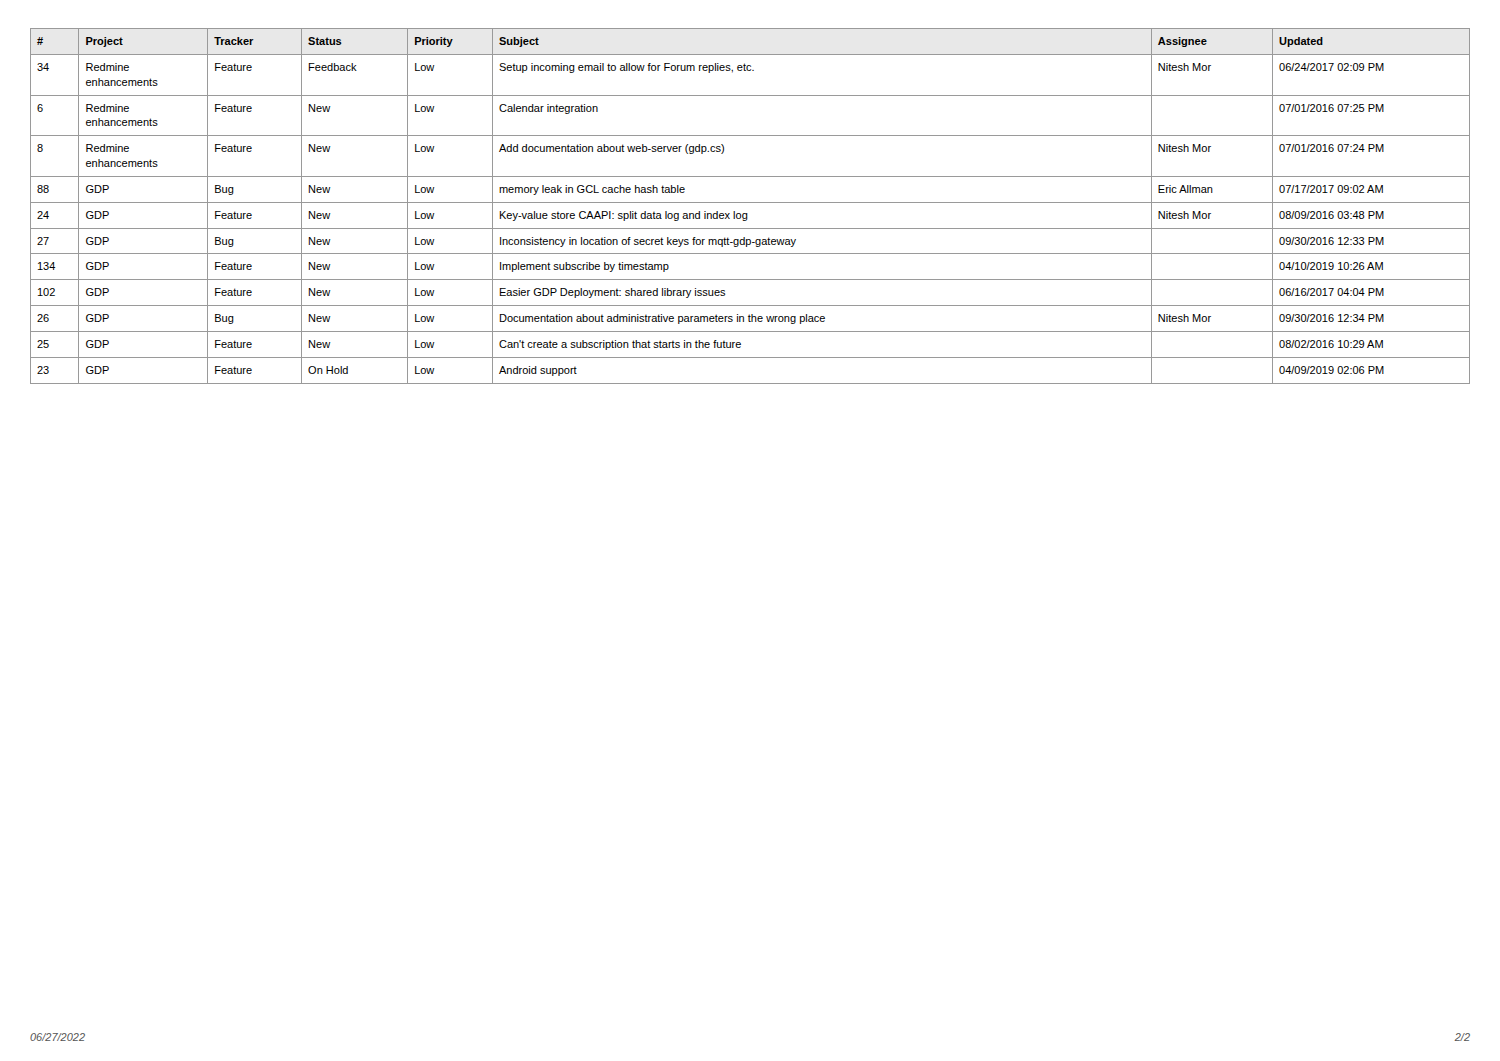| # | Project | Tracker | Status | Priority | Subject | Assignee | Updated |
| --- | --- | --- | --- | --- | --- | --- | --- |
| 34 | Redmine enhancements | Feature | Feedback | Low | Setup incoming email to allow for Forum replies, etc. | Nitesh Mor | 06/24/2017 02:09 PM |
| 6 | Redmine enhancements | Feature | New | Low | Calendar integration | | 07/01/2016 07:25 PM |
| 8 | Redmine enhancements | Feature | New | Low | Add documentation about web-server (gdp.cs) | Nitesh Mor | 07/01/2016 07:24 PM |
| 88 | GDP | Bug | New | Low | memory leak in GCL cache hash table | Eric Allman | 07/17/2017 09:02 AM |
| 24 | GDP | Feature | New | Low | Key-value store CAAPI: split data log and index log | Nitesh Mor | 08/09/2016 03:48 PM |
| 27 | GDP | Bug | New | Low | Inconsistency in location of secret keys for mqtt-gdp-gateway | | 09/30/2016 12:33 PM |
| 134 | GDP | Feature | New | Low | Implement subscribe by timestamp | | 04/10/2019 10:26 AM |
| 102 | GDP | Feature | New | Low | Easier GDP Deployment: shared library issues | | 06/16/2017 04:04 PM |
| 26 | GDP | Bug | New | Low | Documentation about administrative parameters in the wrong place | Nitesh Mor | 09/30/2016 12:34 PM |
| 25 | GDP | Feature | New | Low | Can't create a subscription that starts in the future | | 08/02/2016 10:29 AM |
| 23 | GDP | Feature | On Hold | Low | Android support | | 04/09/2019 02:06 PM |
06/27/2022 2/2